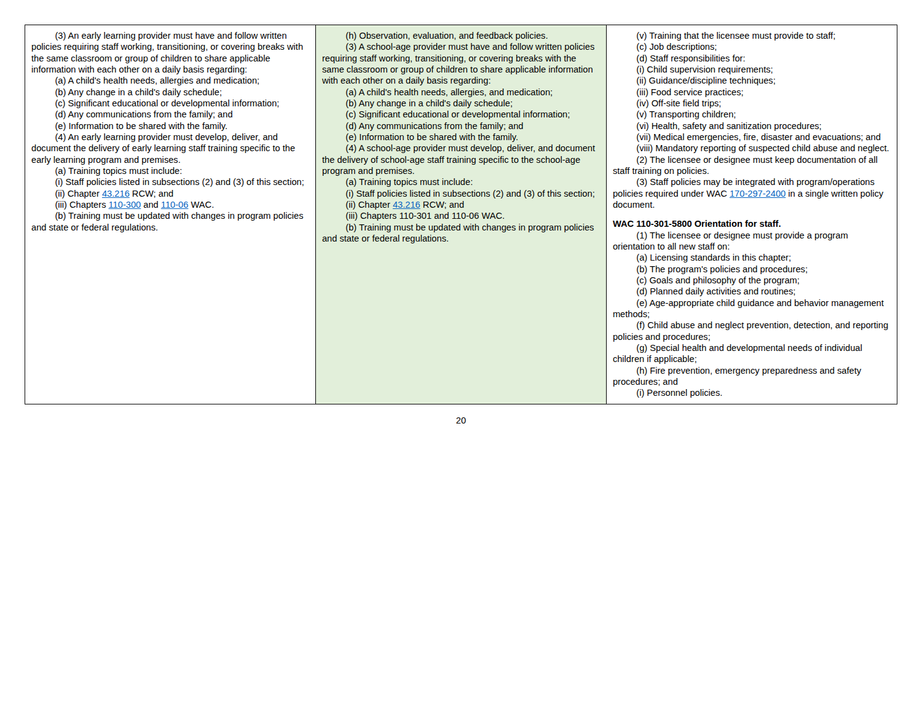| (3) An early learning provider must have and follow written policies requiring staff working, transitioning, or covering breaks with the same classroom or group of children to share applicable information with each other on a daily basis regarding: (a) A child's health needs, allergies and medication; (b) Any change in a child's daily schedule; (c) Significant educational or developmental information; (d) Any communications from the family; and (e) Information to be shared with the family. (4) An early learning provider must develop, deliver, and document the delivery of early learning staff training specific to the early learning program and premises. (a) Training topics must include: (i) Staff policies listed in subsections (2) and (3) of this section; (ii) Chapter 43.216 RCW; and (iii) Chapters 110-300 and 110-06 WAC. (b) Training must be updated with changes in program policies and state or federal regulations. | (h) Observation, evaluation, and feedback policies. (3) A school-age provider must have and follow written policies requiring staff working, transitioning, or covering breaks with the same classroom or group of children to share applicable information with each other on a daily basis regarding: (a) A child's health needs, allergies, and medication; (b) Any change in a child's daily schedule; (c) Significant educational or developmental information; (d) Any communications from the family; and (e) Information to be shared with the family. (4) A school-age provider must develop, deliver, and document the delivery of school-age staff training specific to the school-age program and premises. (a) Training topics must include: (i) Staff policies listed in subsections (2) and (3) of this section; (ii) Chapter 43.216 RCW; and (iii) Chapters 110-301 and 110-06 WAC. (b) Training must be updated with changes in program policies and state or federal regulations. | (v) Training that the licensee must provide to staff; (c) Job descriptions; (d) Staff responsibilities for: (i) Child supervision requirements; (ii) Guidance/discipline techniques; (iii) Food service practices; (iv) Off-site field trips; (v) Transporting children; (vi) Health, safety and sanitization procedures; (vii) Medical emergencies, fire, disaster and evacuations; and (viii) Mandatory reporting of suspected child abuse and neglect. (2) The licensee or designee must keep documentation of all staff training on policies. (3) Staff policies may be integrated with program/operations policies required under WAC 170-297-2400 in a single written policy document. WAC 110-301-5800 Orientation for staff. (1) The licensee or designee must provide a program orientation to all new staff on: (a) Licensing standards in this chapter; (b) The program's policies and procedures; (c) Goals and philosophy of the program; (d) Planned daily activities and routines; (e) Age-appropriate child guidance and behavior management methods; (f) Child abuse and neglect prevention, detection, and reporting policies and procedures; (g) Special health and developmental needs of individual children if applicable; (h) Fire prevention, emergency preparedness and safety procedures; and (i) Personnel policies. |
20